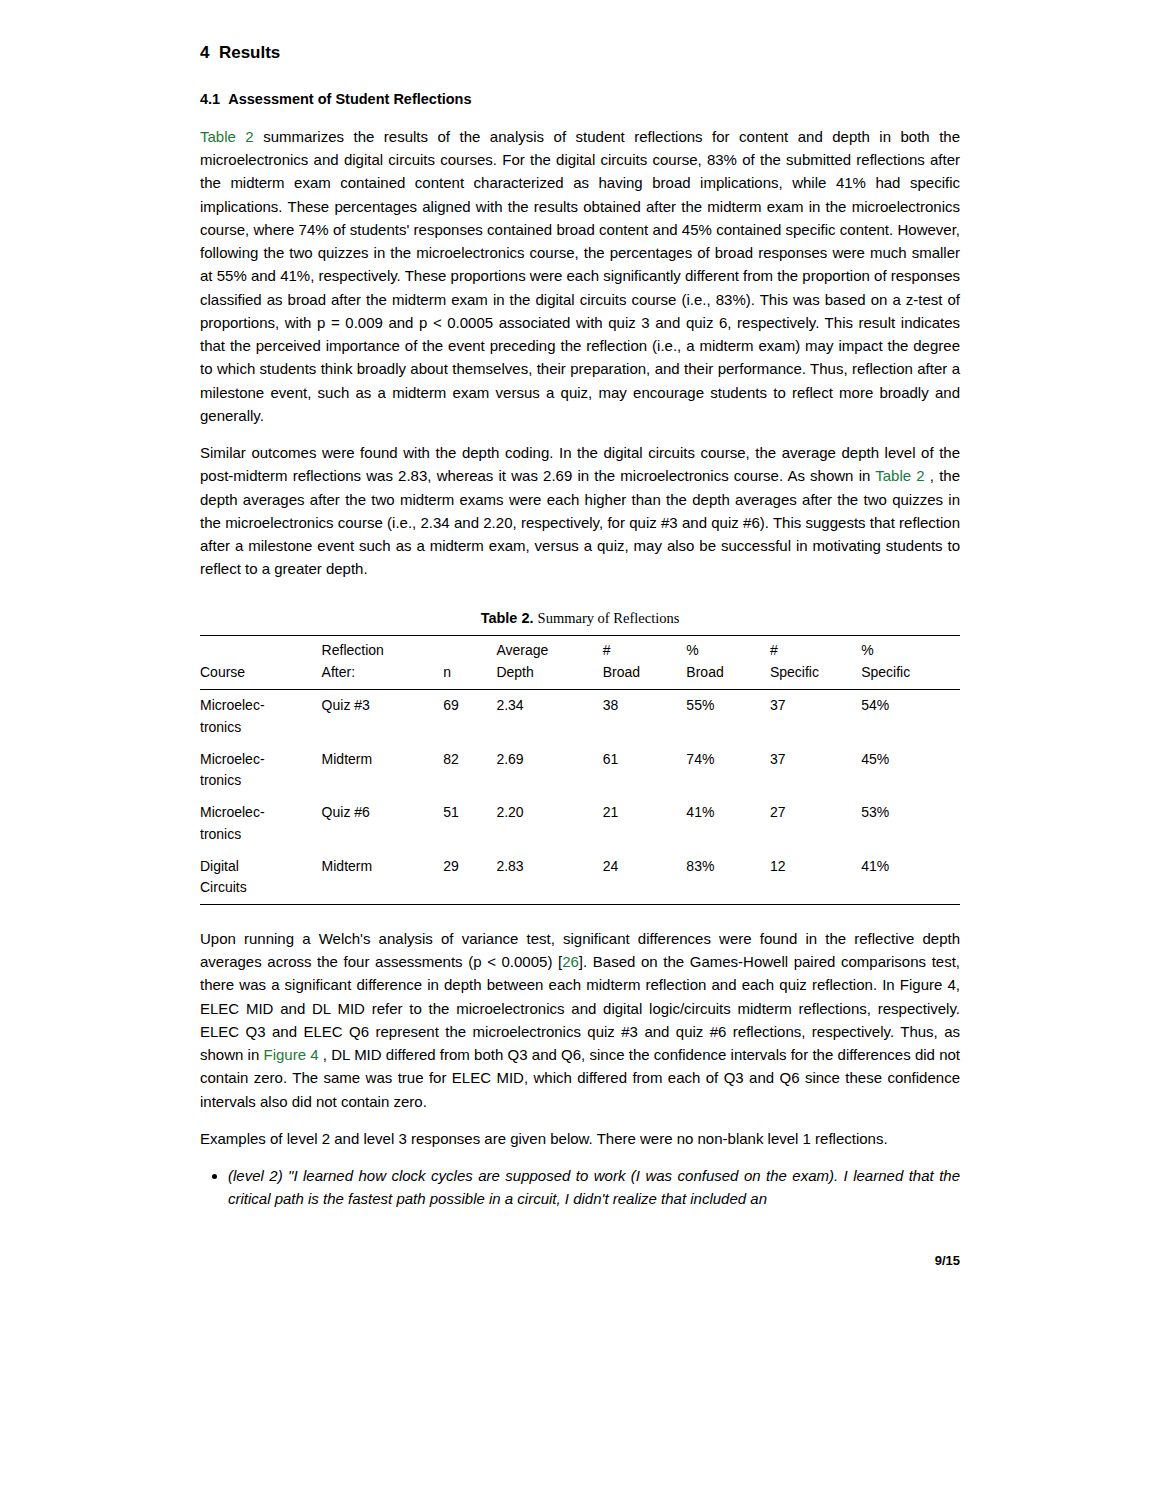4 Results
4.1 Assessment of Student Reflections
Table 2 summarizes the results of the analysis of student reflections for content and depth in both the microelectronics and digital circuits courses. For the digital circuits course, 83% of the submitted reflections after the midterm exam contained content characterized as having broad implications, while 41% had specific implications. These percentages aligned with the results obtained after the midterm exam in the microelectronics course, where 74% of students' responses contained broad content and 45% contained specific content. However, following the two quizzes in the microelectronics course, the percentages of broad responses were much smaller at 55% and 41%, respectively. These proportions were each significantly different from the proportion of responses classified as broad after the midterm exam in the digital circuits course (i.e., 83%). This was based on a z-test of proportions, with p = 0.009 and p < 0.0005 associated with quiz 3 and quiz 6, respectively. This result indicates that the perceived importance of the event preceding the reflection (i.e., a midterm exam) may impact the degree to which students think broadly about themselves, their preparation, and their performance. Thus, reflection after a milestone event, such as a midterm exam versus a quiz, may encourage students to reflect more broadly and generally.
Similar outcomes were found with the depth coding. In the digital circuits course, the average depth level of the post-midterm reflections was 2.83, whereas it was 2.69 in the microelectronics course. As shown in Table 2 , the depth averages after the two midterm exams were each higher than the depth averages after the two quizzes in the microelectronics course (i.e., 2.34 and 2.20, respectively, for quiz #3 and quiz #6). This suggests that reflection after a milestone event such as a midterm exam, versus a quiz, may also be successful in motivating students to reflect to a greater depth.
Table 2. Summary of Reflections
| Course | Reflection After: | n | Average Depth | # Broad | % Broad | # Specific | % Specific |
| --- | --- | --- | --- | --- | --- | --- | --- |
| Microelec- tronics | Quiz #3 | 69 | 2.34 | 38 | 55% | 37 | 54% |
| Microelec- tronics | Midterm | 82 | 2.69 | 61 | 74% | 37 | 45% |
| Microelec- tronics | Quiz #6 | 51 | 2.20 | 21 | 41% | 27 | 53% |
| Digital Circuits | Midterm | 29 | 2.83 | 24 | 83% | 12 | 41% |
Upon running a Welch's analysis of variance test, significant differences were found in the reflective depth averages across the four assessments (p < 0.0005) [26]. Based on the Games-Howell paired comparisons test, there was a significant difference in depth between each midterm reflection and each quiz reflection. In Figure 4, ELEC MID and DL MID refer to the microelectronics and digital logic/circuits midterm reflections, respectively. ELEC Q3 and ELEC Q6 represent the microelectronics quiz #3 and quiz #6 reflections, respectively. Thus, as shown in Figure 4 , DL MID differed from both Q3 and Q6, since the confidence intervals for the differences did not contain zero. The same was true for ELEC MID, which differed from each of Q3 and Q6 since these confidence intervals also did not contain zero.
Examples of level 2 and level 3 responses are given below. There were no non-blank level 1 reflections.
(level 2) "I learned how clock cycles are supposed to work (I was confused on the exam). I learned that the critical path is the fastest path possible in a circuit, I didn't realize that included an
9/15